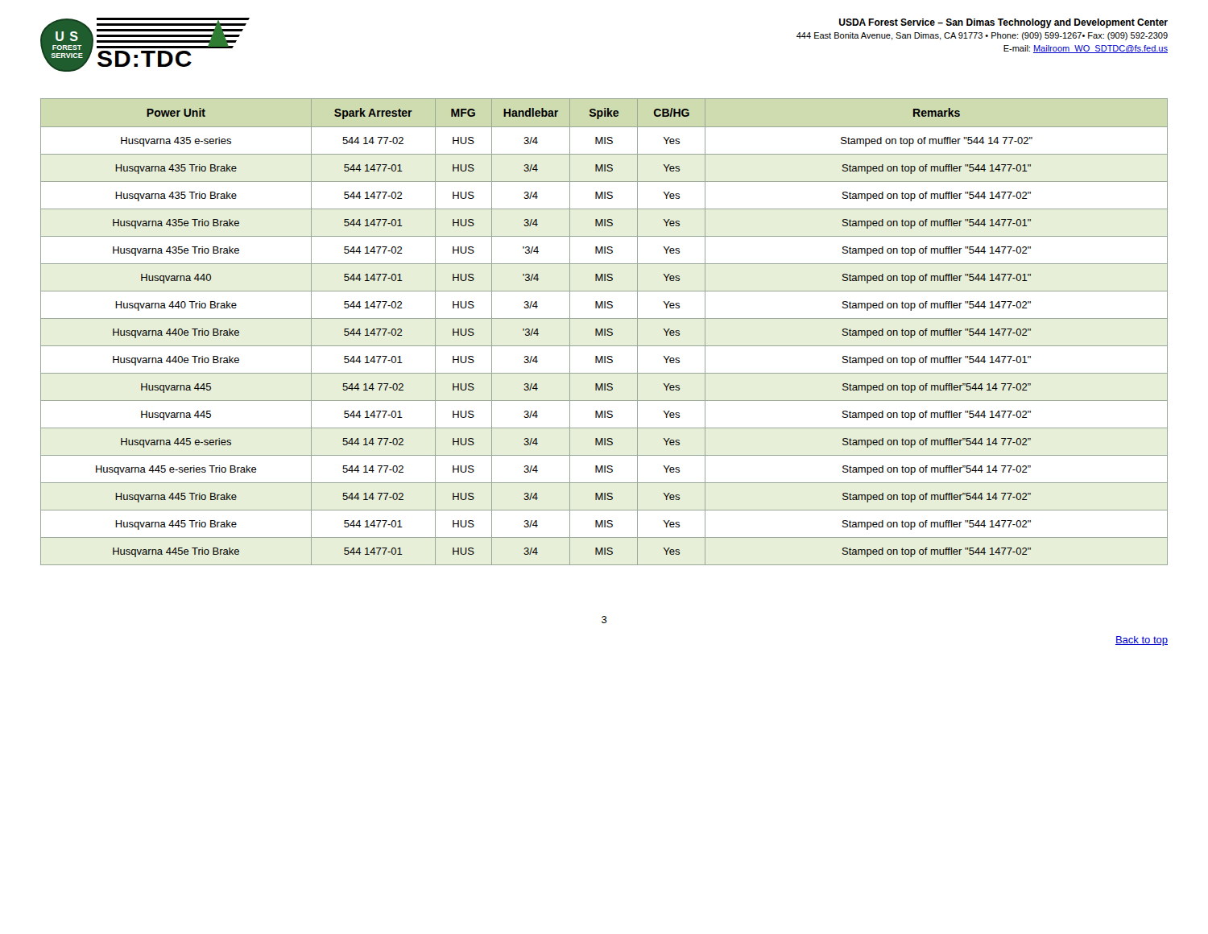U S FOREST
SERVICE
SD:TDC
USDA Forest Service – San Dimas Technology and Development Center
444 East Bonita Avenue, San Dimas, CA 91773 • Phone: (909) 599-1267• Fax: (909) 592-2309
E-mail: Mailroom_WO_SDTDC@fs.fed.us
| Power Unit | Spark Arrester | MFG | Handlebar | Spike | CB/HG | Remarks |
| --- | --- | --- | --- | --- | --- | --- |
| Husqvarna 435 e-series | 544 14 77-02 | HUS | 3/4 | MIS | Yes | Stamped on top of muffler "544 14 77-02" |
| Husqvarna 435 Trio Brake | 544 1477-01 | HUS | 3/4 | MIS | Yes | Stamped on top of muffler "544 1477-01" |
| Husqvarna 435 Trio Brake | 544 1477-02 | HUS | 3/4 | MIS | Yes | Stamped on top of muffler "544 1477-02" |
| Husqvarna 435e Trio Brake | 544 1477-01 | HUS | 3/4 | MIS | Yes | Stamped on top of muffler "544 1477-01" |
| Husqvarna 435e Trio Brake | 544 1477-02 | HUS | '3/4 | MIS | Yes | Stamped on top of muffler "544 1477-02" |
| Husqvarna 440 | 544 1477-01 | HUS | '3/4 | MIS | Yes | Stamped on top of muffler "544 1477-01" |
| Husqvarna 440 Trio Brake | 544 1477-02 | HUS | 3/4 | MIS | Yes | Stamped on top of muffler "544 1477-02" |
| Husqvarna 440e Trio Brake | 544 1477-02 | HUS | '3/4 | MIS | Yes | Stamped on top of muffler "544 1477-02" |
| Husqvarna 440e Trio Brake | 544 1477-01 | HUS | 3/4 | MIS | Yes | Stamped on top of muffler "544 1477-01" |
| Husqvarna 445 | 544 14 77-02 | HUS | 3/4 | MIS | Yes | Stamped on top of muffler”544 14 77-02” |
| Husqvarna 445 | 544 1477-01 | HUS | 3/4 | MIS | Yes | Stamped on top of muffler "544 1477-02" |
| Husqvarna 445 e-series | 544 14 77-02 | HUS | 3/4 | MIS | Yes | Stamped on top of muffler”544 14 77-02” |
| Husqvarna 445 e-series Trio Brake | 544 14 77-02 | HUS | 3/4 | MIS | Yes | Stamped on top of muffler”544 14 77-02” |
| Husqvarna 445 Trio Brake | 544 14 77-02 | HUS | 3/4 | MIS | Yes | Stamped on top of muffler”544 14 77-02” |
| Husqvarna 445 Trio Brake | 544 1477-01 | HUS | 3/4 | MIS | Yes | Stamped on top of muffler "544 1477-02" |
| Husqvarna 445e Trio Brake | 544 1477-01 | HUS | 3/4 | MIS | Yes | Stamped on top of muffler "544 1477-02" |
3
Back to top